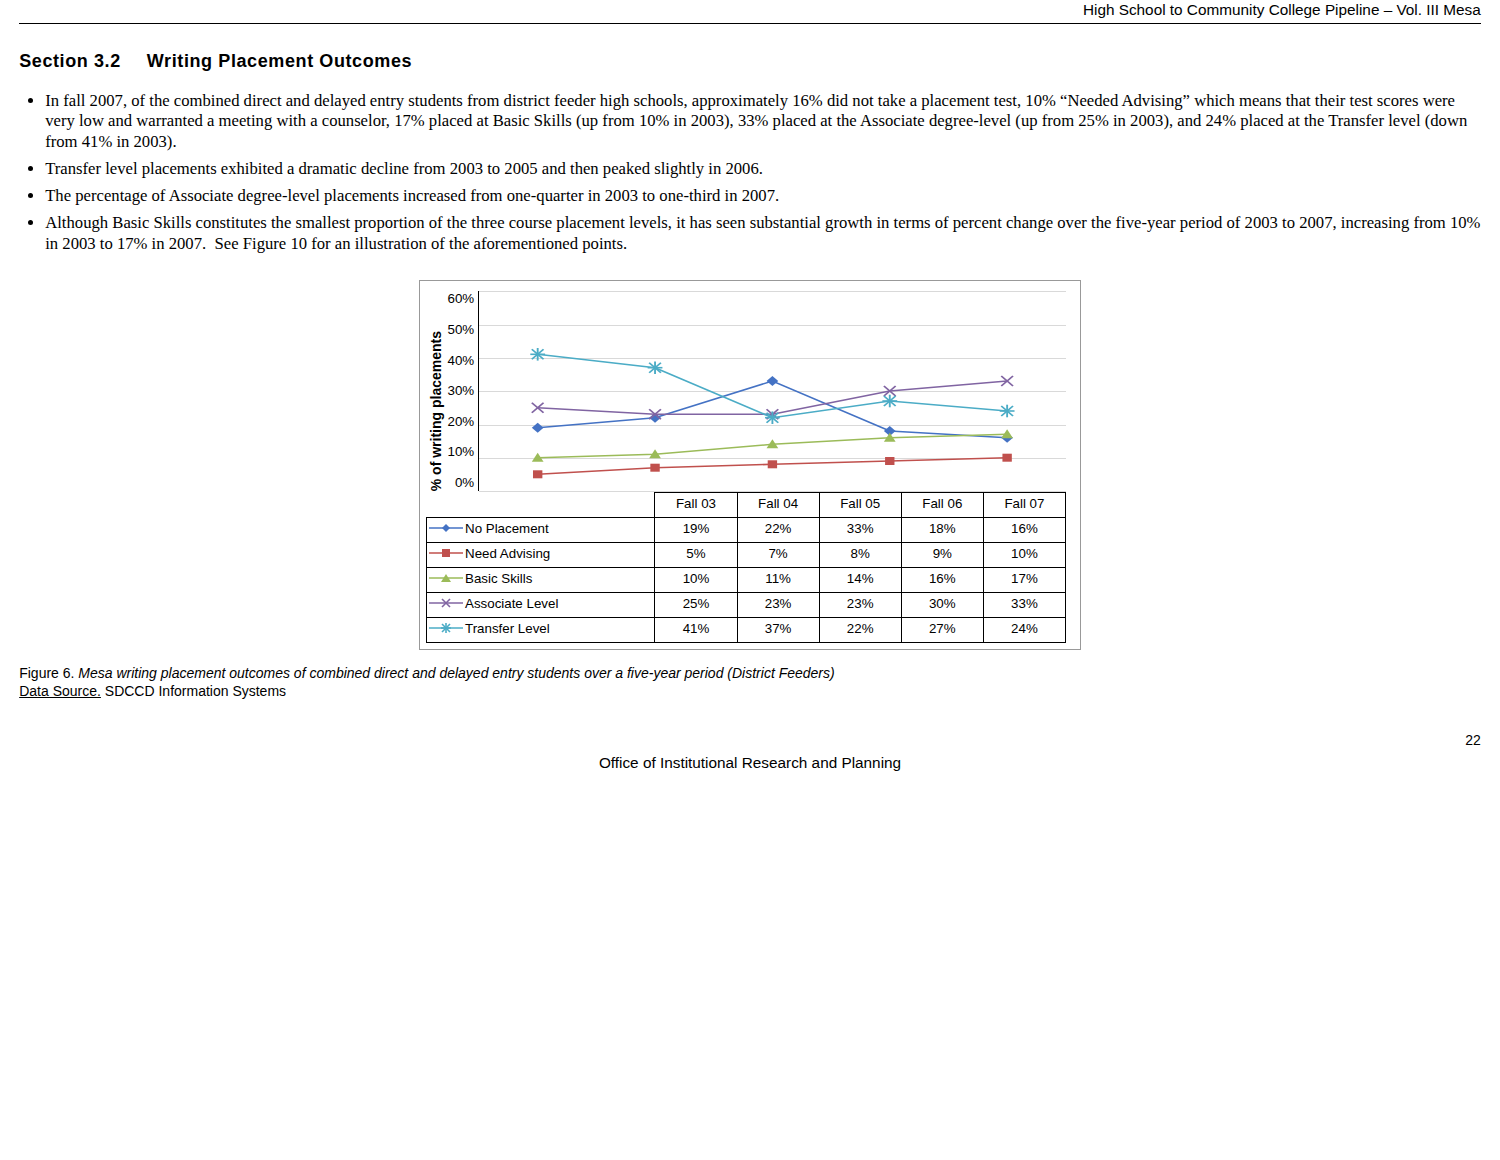High School to Community College Pipeline – Vol. III Mesa
Section 3.2 Writing Placement Outcomes
In fall 2007, of the combined direct and delayed entry students from district feeder high schools, approximately 16% did not take a placement test, 10% “Needed Advising” which means that their test scores were very low and warranted a meeting with a counselor, 17% placed at Basic Skills (up from 10% in 2003), 33% placed at the Associate degree-level (up from 25% in 2003), and 24% placed at the Transfer level (down from 41% in 2003).
Transfer level placements exhibited a dramatic decline from 2003 to 2005 and then peaked slightly in 2006.
The percentage of Associate degree-level placements increased from one-quarter in 2003 to one-third in 2007.
Although Basic Skills constitutes the smallest proportion of the three course placement levels, it has seen substantial growth in terms of percent change over the five-year period of 2003 to 2007, increasing from 10% in 2003 to 17% in 2007. See Figure 10 for an illustration of the aforementioned points.
% of writing placements
60%
50%
40%
30%
20%
10%
0%
| | Fall 03 | Fall 04 | Fall 05 | Fall 06 | Fall 07 |
| --- | --- | --- | --- | --- | --- |
| No Placement | 19% | 22% | 33% | 18% | 16% |
| Need Advising | 5% | 7% | 8% | 9% | 10% |
| Basic Skills | 10% | 11% | 14% | 16% | 17% |
| Associate Level | 25% | 23% | 23% | 30% | 33% |
| Transfer Level | 41% | 37% | 22% | 27% | 24% |
Figure 6. Mesa writing placement outcomes of combined direct and delayed entry students over a five-year period (District Feeders)
Data Source. SDCCD Information Systems
22
Office of Institutional Research and Planning